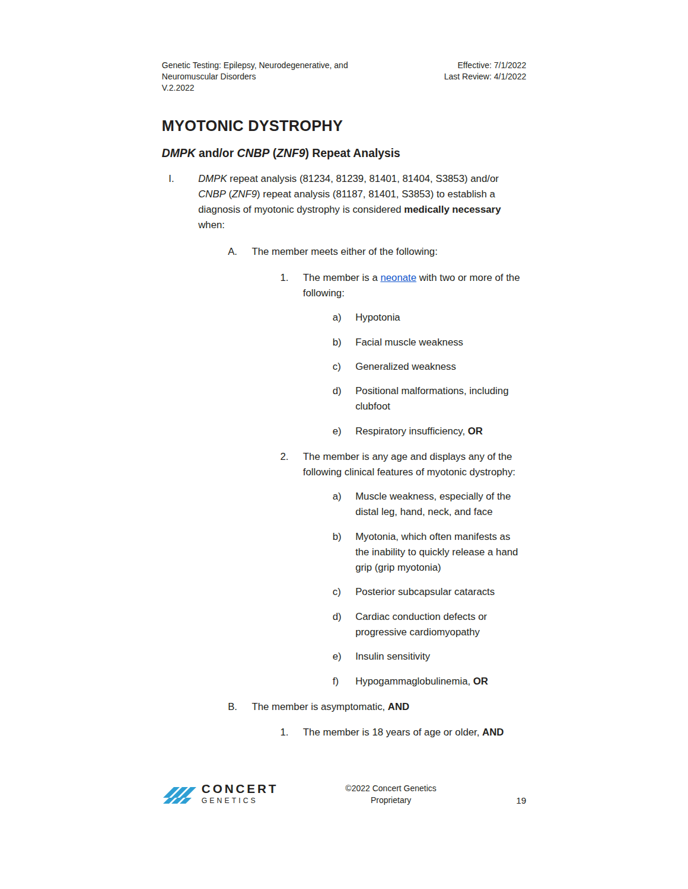Genetic Testing: Epilepsy, Neurodegenerative, and Neuromuscular Disorders
V.2.2022
Effective: 7/1/2022
Last Review: 4/1/2022
MYOTONIC DYSTROPHY
DMPK and/or CNBP (ZNF9) Repeat Analysis
I. DMPK repeat analysis (81234, 81239, 81401, 81404, S3853) and/or CNBP (ZNF9) repeat analysis (81187, 81401, S3853) to establish a diagnosis of myotonic dystrophy is considered medically necessary when:
A. The member meets either of the following:
1. The member is a neonate with two or more of the following:
a) Hypotonia
b) Facial muscle weakness
c) Generalized weakness
d) Positional malformations, including clubfoot
e) Respiratory insufficiency, OR
2. The member is any age and displays any of the following clinical features of myotonic dystrophy:
a) Muscle weakness, especially of the distal leg, hand, neck, and face
b) Myotonia, which often manifests as the inability to quickly release a hand grip (grip myotonia)
c) Posterior subcapsular cataracts
d) Cardiac conduction defects or progressive cardiomyopathy
e) Insulin sensitivity
f) Hypogammaglobulinemia, OR
B. The member is asymptomatic, AND
1. The member is 18 years of age or older, AND
CONCERT
GENETICS
©2022 Concert Genetics
Proprietary
19